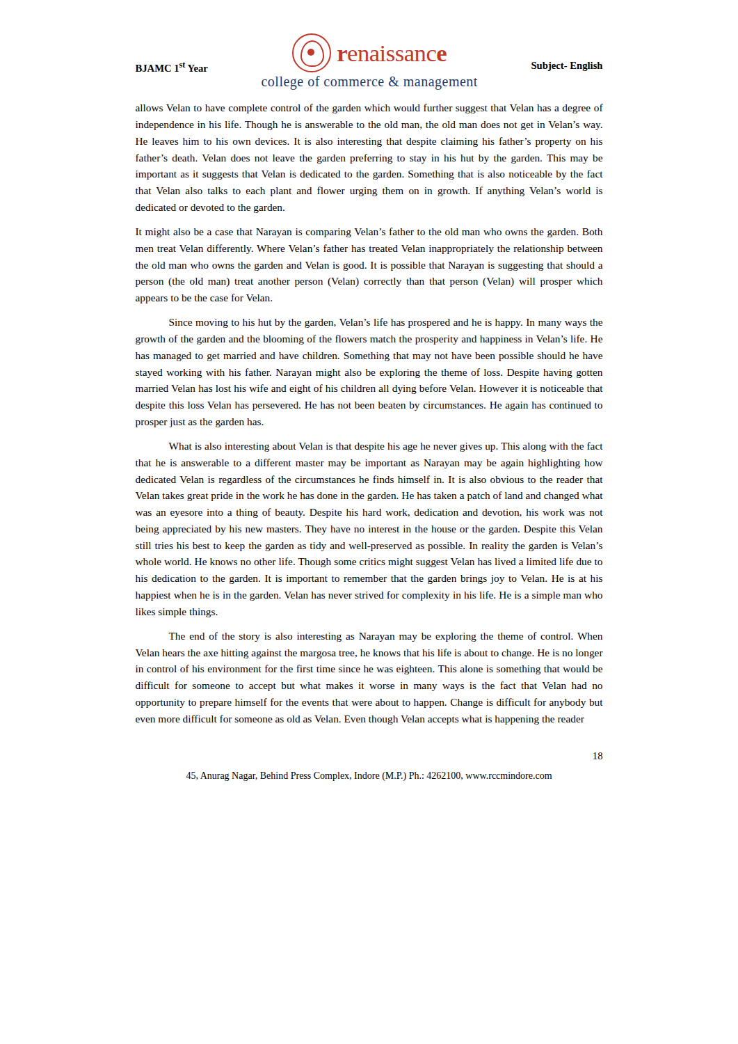BJAMC 1st Year
renaissance
college of commerce & management
Subject- English
allows Velan to have complete control of the garden which would further suggest that Velan has a degree of independence in his life. Though he is answerable to the old man, the old man does not get in Velan’s way. He leaves him to his own devices. It is also interesting that despite claiming his father’s property on his father’s death. Velan does not leave the garden preferring to stay in his hut by the garden. This may be important as it suggests that Velan is dedicated to the garden. Something that is also noticeable by the fact that Velan also talks to each plant and flower urging them on in growth. If anything Velan’s world is dedicated or devoted to the garden.
It might also be a case that Narayan is comparing Velan’s father to the old man who owns the garden. Both men treat Velan differently. Where Velan’s father has treated Velan inappropriately the relationship between the old man who owns the garden and Velan is good. It is possible that Narayan is suggesting that should a person (the old man) treat another person (Velan) correctly than that person (Velan) will prosper which appears to be the case for Velan.
Since moving to his hut by the garden, Velan’s life has prospered and he is happy. In many ways the growth of the garden and the blooming of the flowers match the prosperity and happiness in Velan’s life. He has managed to get married and have children. Something that may not have been possible should he have stayed working with his father. Narayan might also be exploring the theme of loss. Despite having gotten married Velan has lost his wife and eight of his children all dying before Velan. However it is noticeable that despite this loss Velan has persevered. He has not been beaten by circumstances. He again has continued to prosper just as the garden has.
What is also interesting about Velan is that despite his age he never gives up. This along with the fact that he is answerable to a different master may be important as Narayan may be again highlighting how dedicated Velan is regardless of the circumstances he finds himself in. It is also obvious to the reader that Velan takes great pride in the work he has done in the garden. He has taken a patch of land and changed what was an eyesore into a thing of beauty. Despite his hard work, dedication and devotion, his work was not being appreciated by his new masters. They have no interest in the house or the garden. Despite this Velan still tries his best to keep the garden as tidy and well-preserved as possible. In reality the garden is Velan’s whole world. He knows no other life. Though some critics might suggest Velan has lived a limited life due to his dedication to the garden. It is important to remember that the garden brings joy to Velan. He is at his happiest when he is in the garden. Velan has never strived for complexity in his life. He is a simple man who likes simple things.
The end of the story is also interesting as Narayan may be exploring the theme of control. When Velan hears the axe hitting against the margosa tree, he knows that his life is about to change. He is no longer in control of his environment for the first time since he was eighteen. This alone is something that would be difficult for someone to accept but what makes it worse in many ways is the fact that Velan had no opportunity to prepare himself for the events that were about to happen. Change is difficult for anybody but even more difficult for someone as old as Velan. Even though Velan accepts what is happening the reader
18
45, Anurag Nagar, Behind Press Complex, Indore (M.P.) Ph.: 4262100, www.rccmindore.com